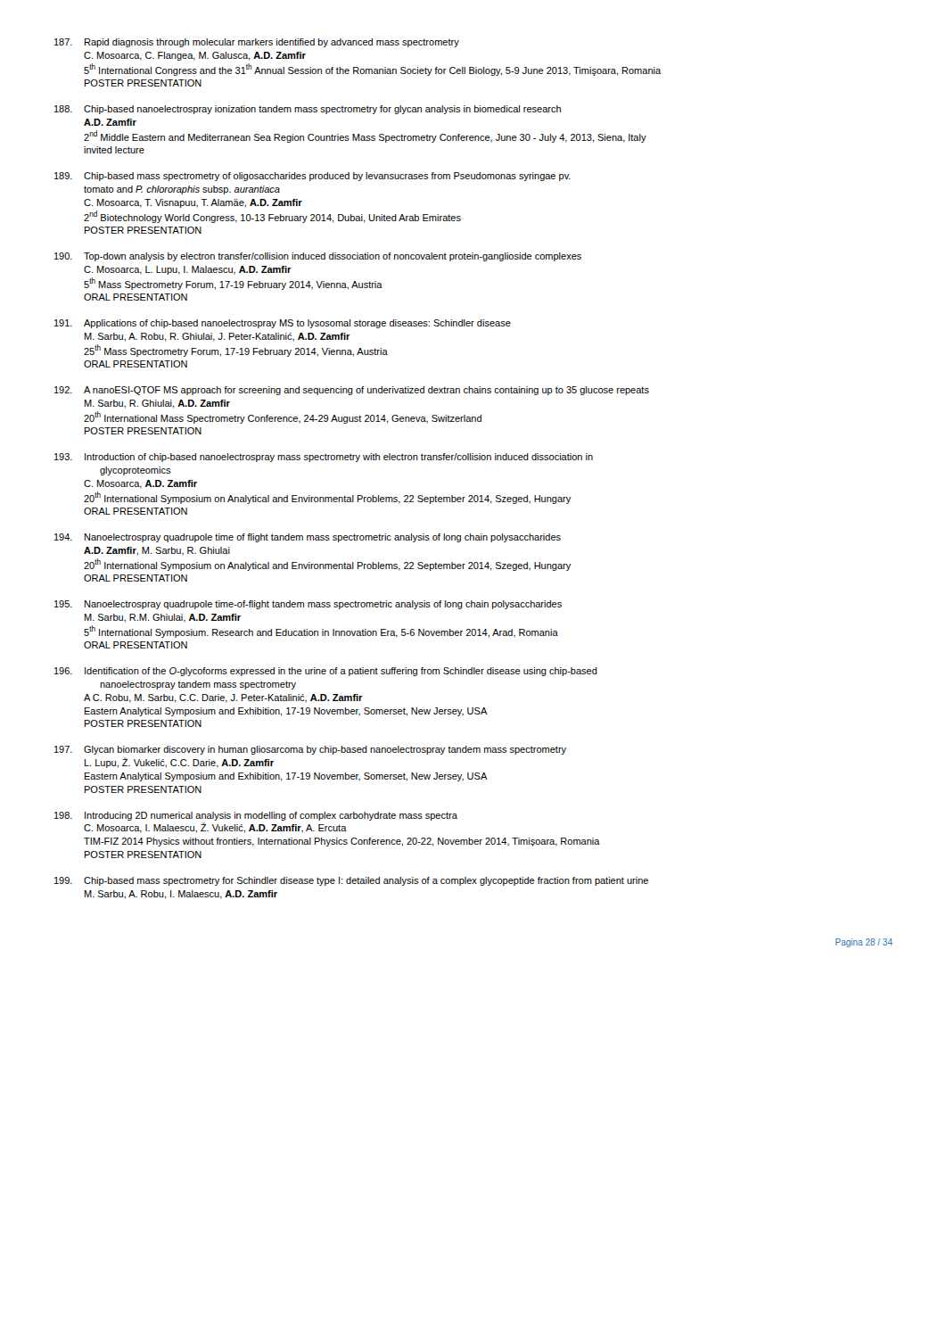Rapid diagnosis through molecular markers identified by advanced mass spectrometry C. Mosoarca, C. Flangea, M. Galusca, A.D. Zamfir 5th International Congress and the 31th Annual Session of the Romanian Society for Cell Biology, 5-9 June 2013, Timişoara, Romania POSTER PRESENTATION
Chip-based nanoelectrospray ionization tandem mass spectrometry for glycan analysis in biomedical research A.D. Zamfir 2nd Middle Eastern and Mediterranean Sea Region Countries Mass Spectrometry Conference, June 30 - July 4, 2013, Siena, Italy invited lecture
Chip-based mass spectrometry of oligosaccharides produced by levansucrases from Pseudomonas syringae pv. tomato and P. chlororaphis subsp. aurantiaca C. Mosoarca, T. Visnapuu, T. Alamäe, A.D. Zamfir 2nd Biotechnology World Congress, 10-13 February 2014, Dubai, United Arab Emirates POSTER PRESENTATION
Top-down analysis by electron transfer/collision induced dissociation of noncovalent protein-ganglioside complexes C. Mosoarca, L. Lupu, I. Malaescu, A.D. Zamfir 5th Mass Spectrometry Forum, 17-19 February 2014, Vienna, Austria ORAL PRESENTATION
Applications of chip-based nanoelectrospray MS to lysosomal storage diseases: Schindler disease M. Sarbu, A. Robu, R. Ghiulai, J. Peter-Katalinić, A.D. Zamfir 25th Mass Spectrometry Forum, 17-19 February 2014, Vienna, Austria ORAL PRESENTATION
A nanoESI-QTOF MS approach for screening and sequencing of underivatized dextran chains containing up to 35 glucose repeats M. Sarbu, R. Ghiulai, A.D. Zamfir 20th International Mass Spectrometry Conference, 24-29 August 2014, Geneva, Switzerland POSTER PRESENTATION
Introduction of chip-based nanoelectrospray mass spectrometry with electron transfer/collision induced dissociation in glycoproteomics C. Mosoarca, A.D. Zamfir 20th International Symposium on Analytical and Environmental Problems, 22 September 2014, Szeged, Hungary ORAL PRESENTATION
Nanoelectrospray quadrupole time of flight tandem mass spectrometric analysis of long chain polysaccharides A.D. Zamfir, M. Sarbu, R. Ghiulai 20th International Symposium on Analytical and Environmental Problems, 22 September 2014, Szeged, Hungary ORAL PRESENTATION
Nanoelectrospray quadrupole time-of-flight tandem mass spectrometric analysis of long chain polysaccharides M. Sarbu, R.M. Ghiulai, A.D. Zamfir 5th International Symposium. Research and Education in Innovation Era, 5-6 November 2014, Arad, Romania ORAL PRESENTATION
Identification of the O-glycoforms expressed in the urine of a patient suffering from Schindler disease using chip-based nanoelectrospray tandem mass spectrometry A C. Robu, M. Sarbu, C.C. Darie, J. Peter-Katalinić, A.D. Zamfir Eastern Analytical Symposium and Exhibition, 17-19 November, Somerset, New Jersey, USA POSTER PRESENTATION
Glycan biomarker discovery in human gliosarcoma by chip-based nanoelectrospray tandem mass spectrometry L. Lupu, Ž. Vukelić, C.C. Darie, A.D. Zamfir Eastern Analytical Symposium and Exhibition, 17-19 November, Somerset, New Jersey, USA POSTER PRESENTATION
Introducing 2D numerical analysis in modelling of complex carbohydrate mass spectra C. Mosoarca, I. Malaescu, Ž. Vukelić, A.D. Zamfir, A. Ercuta TIM-FIZ 2014 Physics without frontiers, International Physics Conference, 20-22, November 2014, Timișoara, Romania POSTER PRESENTATION
Chip-based mass spectrometry for Schindler disease type I: detailed analysis of a complex glycopeptide fraction from patient urine M. Sarbu, A. Robu, I. Malaescu, A.D. Zamfir
Pagina 28 / 34